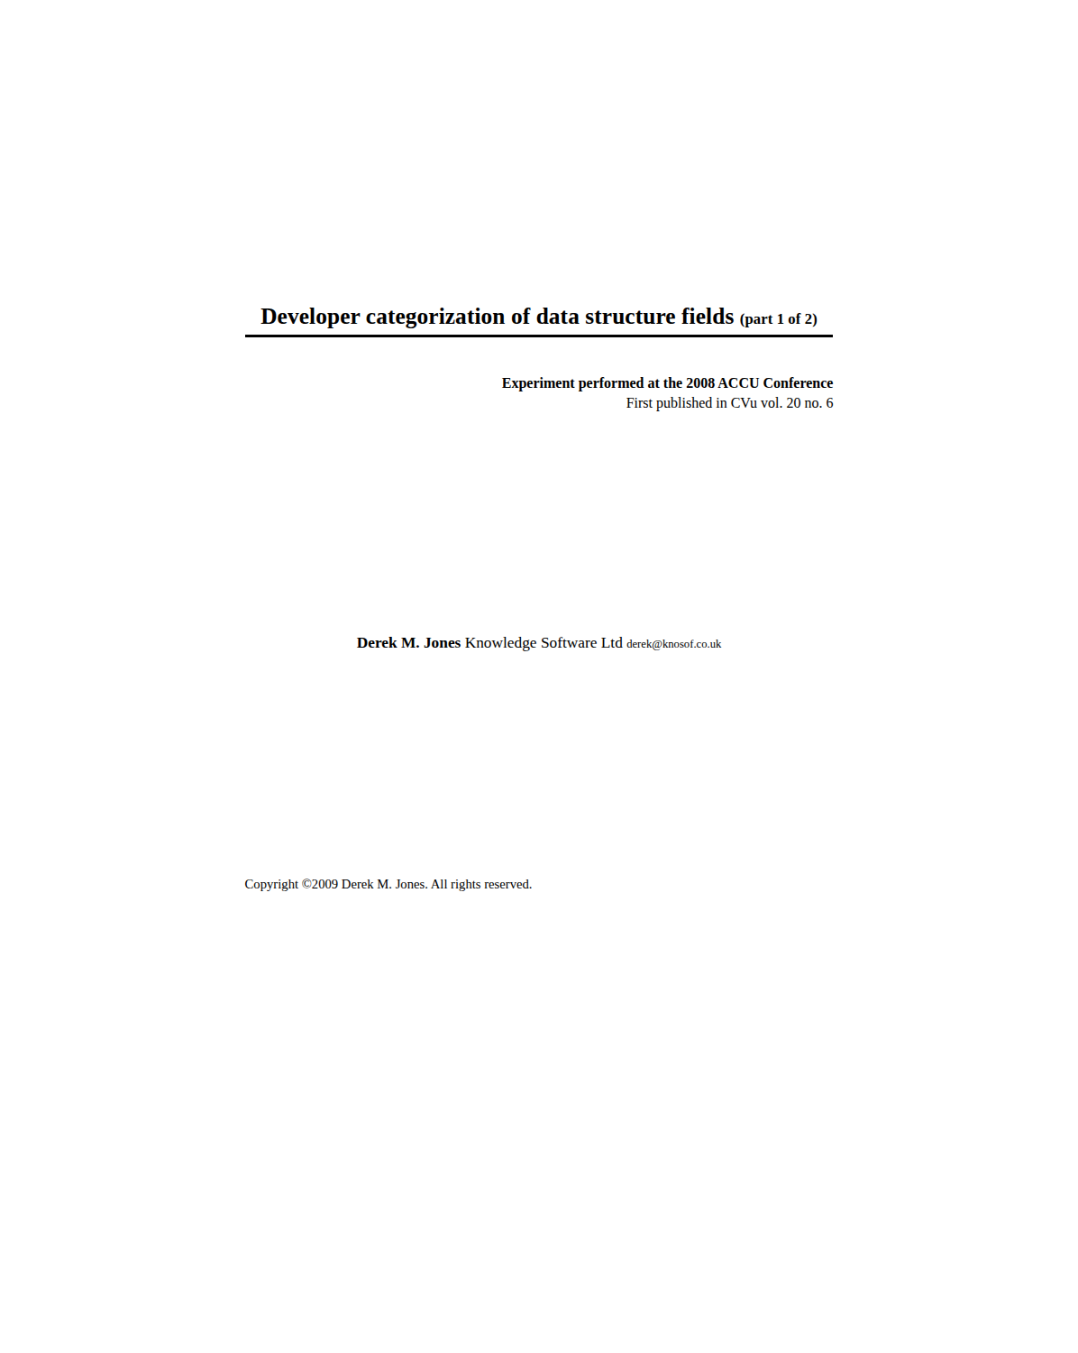Developer categorization of data structure fields (part 1 of 2)
Experiment performed at the 2008 ACCU Conference
First published in CVu vol. 20 no. 6
Derek M. Jones Knowledge Software Ltd derek@knosof.co.uk
Copyright ©2009 Derek M. Jones. All rights reserved.